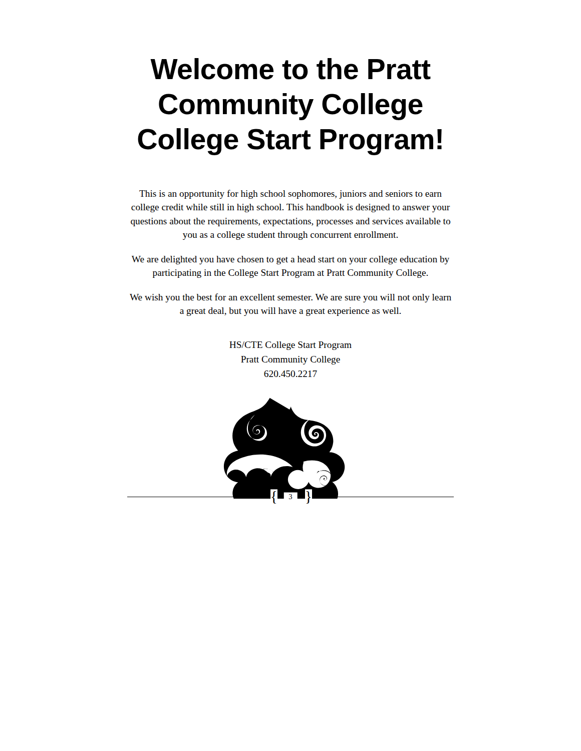Welcome to the Pratt Community College College Start Program!
This is an opportunity for high school sophomores, juniors and seniors to earn college credit while still in high school. This handbook is designed to answer your questions about the requirements, expectations, processes and services available to you as a college student through concurrent enrollment.
We are delighted you have chosen to get a head start on your college education by participating in the College Start Program at Pratt Community College.
We wish you the best for an excellent semester. We are sure you will not only learn a great deal, but you will have a great experience as well.
HS/CTE College Start Program
Pratt Community College
620.450.2217
{
3
}